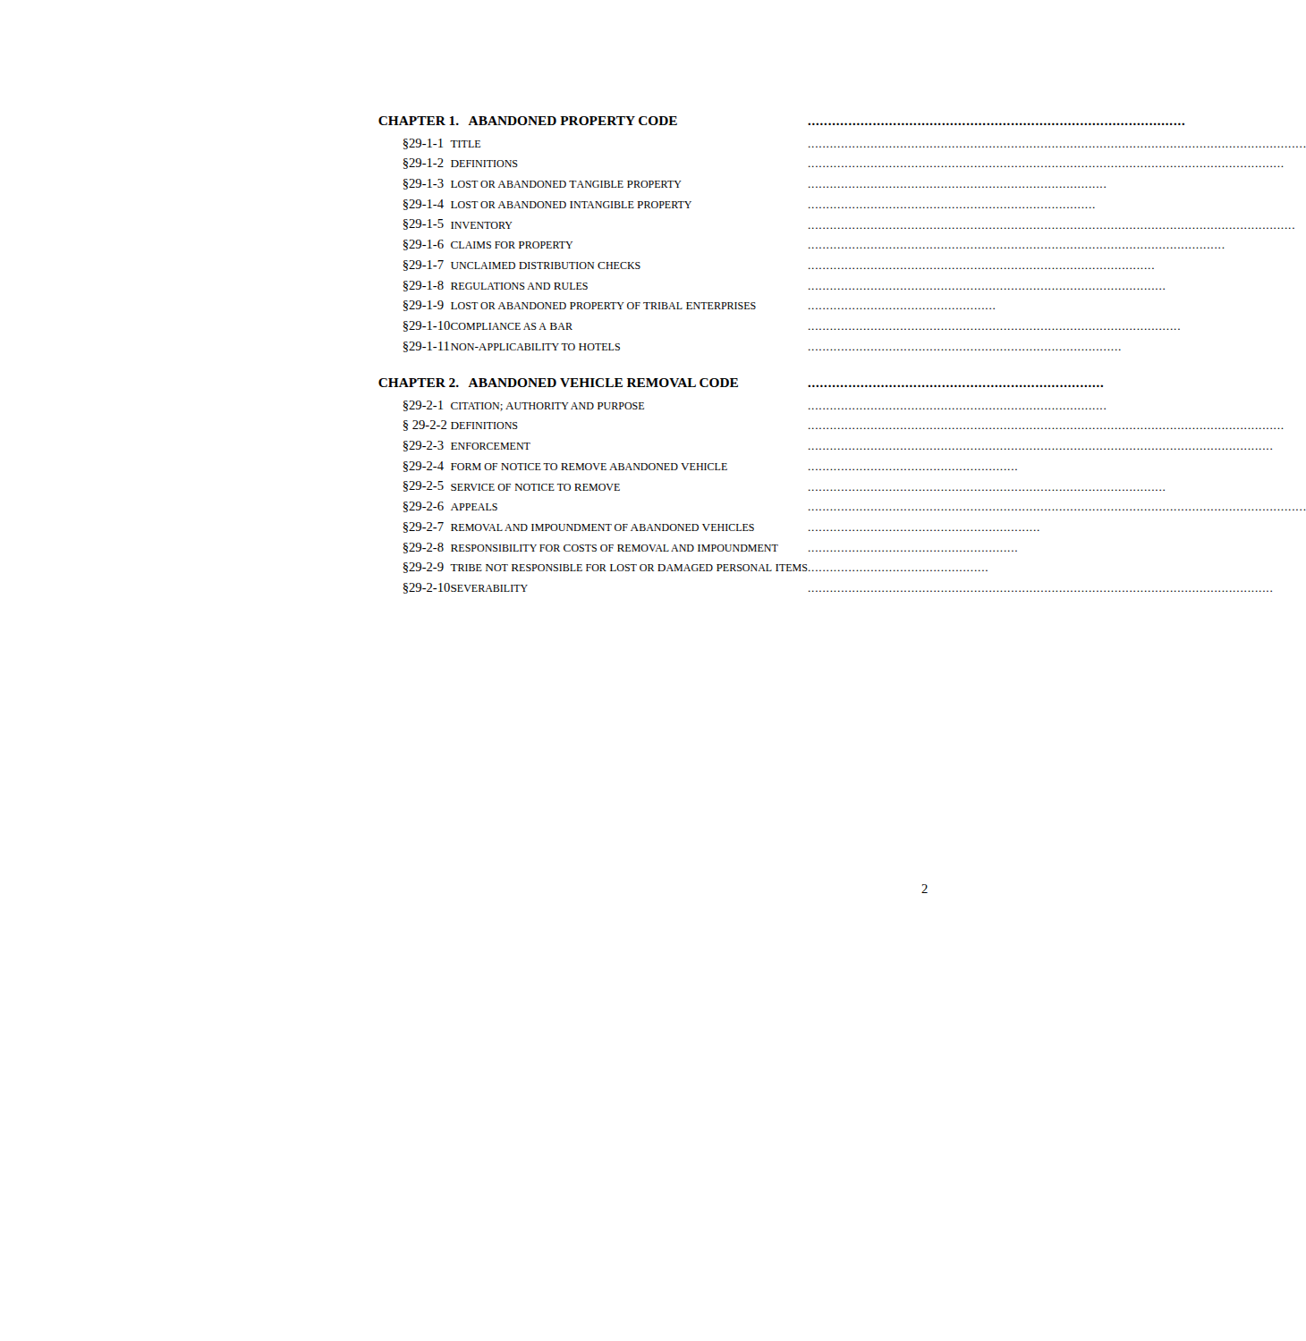| CHAPTER 1. ABANDONED PROPERTY CODE | ............................................................................................. | 3 |
| §29-1-1 | T ITLE | ................................................................................................................................................. | 3 |
| §29-1-2 | D EFINITIONS | ................................................................................................................................. | 3 |
| §29-1-3 | L OST OR A BANDONED T ANGIBLE P ROPERTY | ................................................................................. | 3 |
| §29-1-4 | L OST OR A BANDONED I NTANGIBLE P ROPERTY | .............................................................................. | 3 |
| §29-1-5 | I NVENTORY | .................................................................................................................................... | 4 |
| §29-1-6 | C LAIMS FOR P ROPERTY | ................................................................................................................. | 4 |
| §29-1-7 | U NCLAIMED D ISTRIBUTION C HECKS | .............................................................................................. | 4 |
| §29-1-8 | R EGULATIONS AND R ULES | ................................................................................................. | 4 |
| §29-1-9 | L OST OR A BANDONED P ROPERTY OF T RIBAL E NTERPRISES | ................................................... | 4 |
| §29-1-10 | C OMPLIANCE AS A B AR | ..................................................................................................... | 4 |
| §29-1-11 | N ON -A PPLICABILITY TO H OTELS | ..................................................................................... | 5 |
| CHAPTER 2. ABANDONED VEHICLE REMOVAL CODE | ......................................................................... | 6 |
| §29-2-1 | C ITATION ; A UTHORITY AND P URPOSE | ................................................................................. | 6 |
| § 29-2-2 | D EFINITIONS | ................................................................................................................................. | 6 |
| §29-2-3 | E NFORCEMENT | .............................................................................................................................. | 6 |
| §29-2-4 | F ORM OF N OTICE TO R EMOVE A BANDONED V EHICLE | ......................................................... | 6 |
| §29-2-5 | S ERVICE OF N OTICE TO R EMOVE | ................................................................................................. | 7 |
| §29-2-6 | A PPEALS | ....................................................................................................................................... | 7 |
| §29-2-7 | R EMOVAL AND I MPOUNDMENT OF A BANDONED V EHICLES | ............................................................... | 7 |
| §29-2-8 | R ESPONSIBILITY FOR C OSTS OF R EMOVAL AND I MPOUNDMENT | ......................................................... | 7 |
| §29-2-9 | T RIBE N OT R ESPONSIBLE FOR L OST OR D AMAGED P ERSONAL I TEMS | ................................................. | 7 |
| §29-2-10 | S EVERABILITY | .............................................................................................................................. | 8 |
2